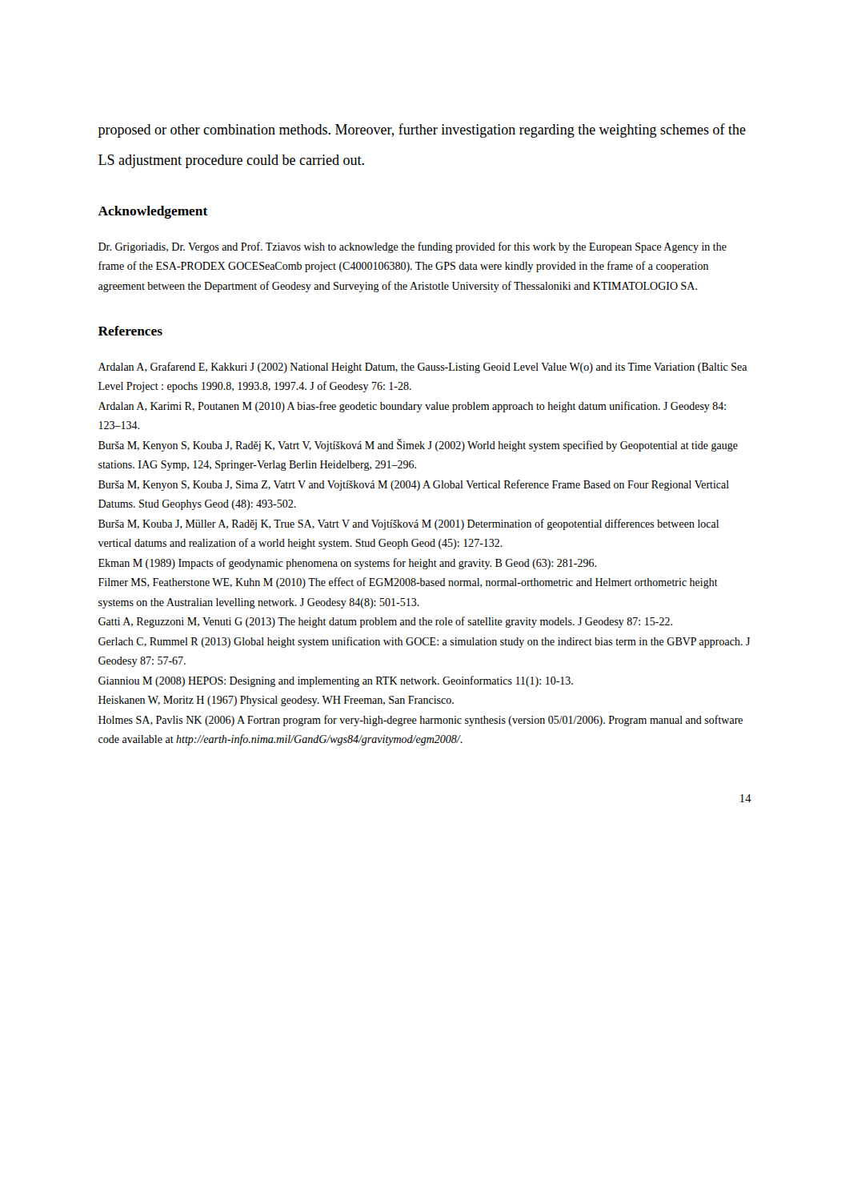proposed or other combination methods. Moreover, further investigation regarding the weighting schemes of the LS adjustment procedure could be carried out.
Acknowledgement
Dr. Grigoriadis, Dr. Vergos and Prof. Tziavos wish to acknowledge the funding provided for this work by the European Space Agency in the frame of the ESA-PRODEX GOCESeaComb project (C4000106380). The GPS data were kindly provided in the frame of a cooperation agreement between the Department of Geodesy and Surveying of the Aristotle University of Thessaloniki and KTIMATOLOGIO SA.
References
Ardalan A, Grafarend E, Kakkuri J (2002) National Height Datum, the Gauss-Listing Geoid Level Value W(o) and its Time Variation (Baltic Sea Level Project : epochs 1990.8, 1993.8, 1997.4. J of Geodesy 76: 1-28.
Ardalan A, Karimi R, Poutanen M (2010) A bias-free geodetic boundary value problem approach to height datum unification. J Geodesy 84: 123–134.
Burša M, Kenyon S, Kouba J, Raděj K, Vatrt V, Vojtíšková M and Šimek J (2002) World height system specified by Geopotential at tide gauge stations. IAG Symp, 124, Springer-Verlag Berlin Heidelberg, 291–296.
Burša M, Kenyon S, Kouba J, Sima Z, Vatrt V and Vojtíšková M (2004) A Global Vertical Reference Frame Based on Four Regional Vertical Datums. Stud Geophys Geod (48): 493-502.
Burša M, Kouba J, Müller A, Raděj K, True SA, Vatrt V and Vojtíšková M (2001) Determination of geopotential differences between local vertical datums and realization of a world height system. Stud Geoph Geod (45): 127-132.
Ekman M (1989) Impacts of geodynamic phenomena on systems for height and gravity. B Geod (63): 281-296.
Filmer MS, Featherstone WE, Kuhn M (2010) The effect of EGM2008-based normal, normal-orthometric and Helmert orthometric height systems on the Australian levelling network. J Geodesy 84(8): 501-513.
Gatti A, Reguzzoni M, Venuti G (2013) The height datum problem and the role of satellite gravity models. J Geodesy 87: 15-22.
Gerlach C, Rummel R (2013) Global height system unification with GOCE: a simulation study on the indirect bias term in the GBVP approach. J Geodesy 87: 57-67.
Gianniou M (2008) HEPOS: Designing and implementing an RTK network. Geoinformatics 11(1): 10-13.
Heiskanen W, Moritz H (1967) Physical geodesy. WH Freeman, San Francisco.
Holmes SA, Pavlis NK (2006) A Fortran program for very-high-degree harmonic synthesis (version 05/01/2006). Program manual and software code available at http://earth-info.nima.mil/GandG/wgs84/gravitymod/egm2008/.
14